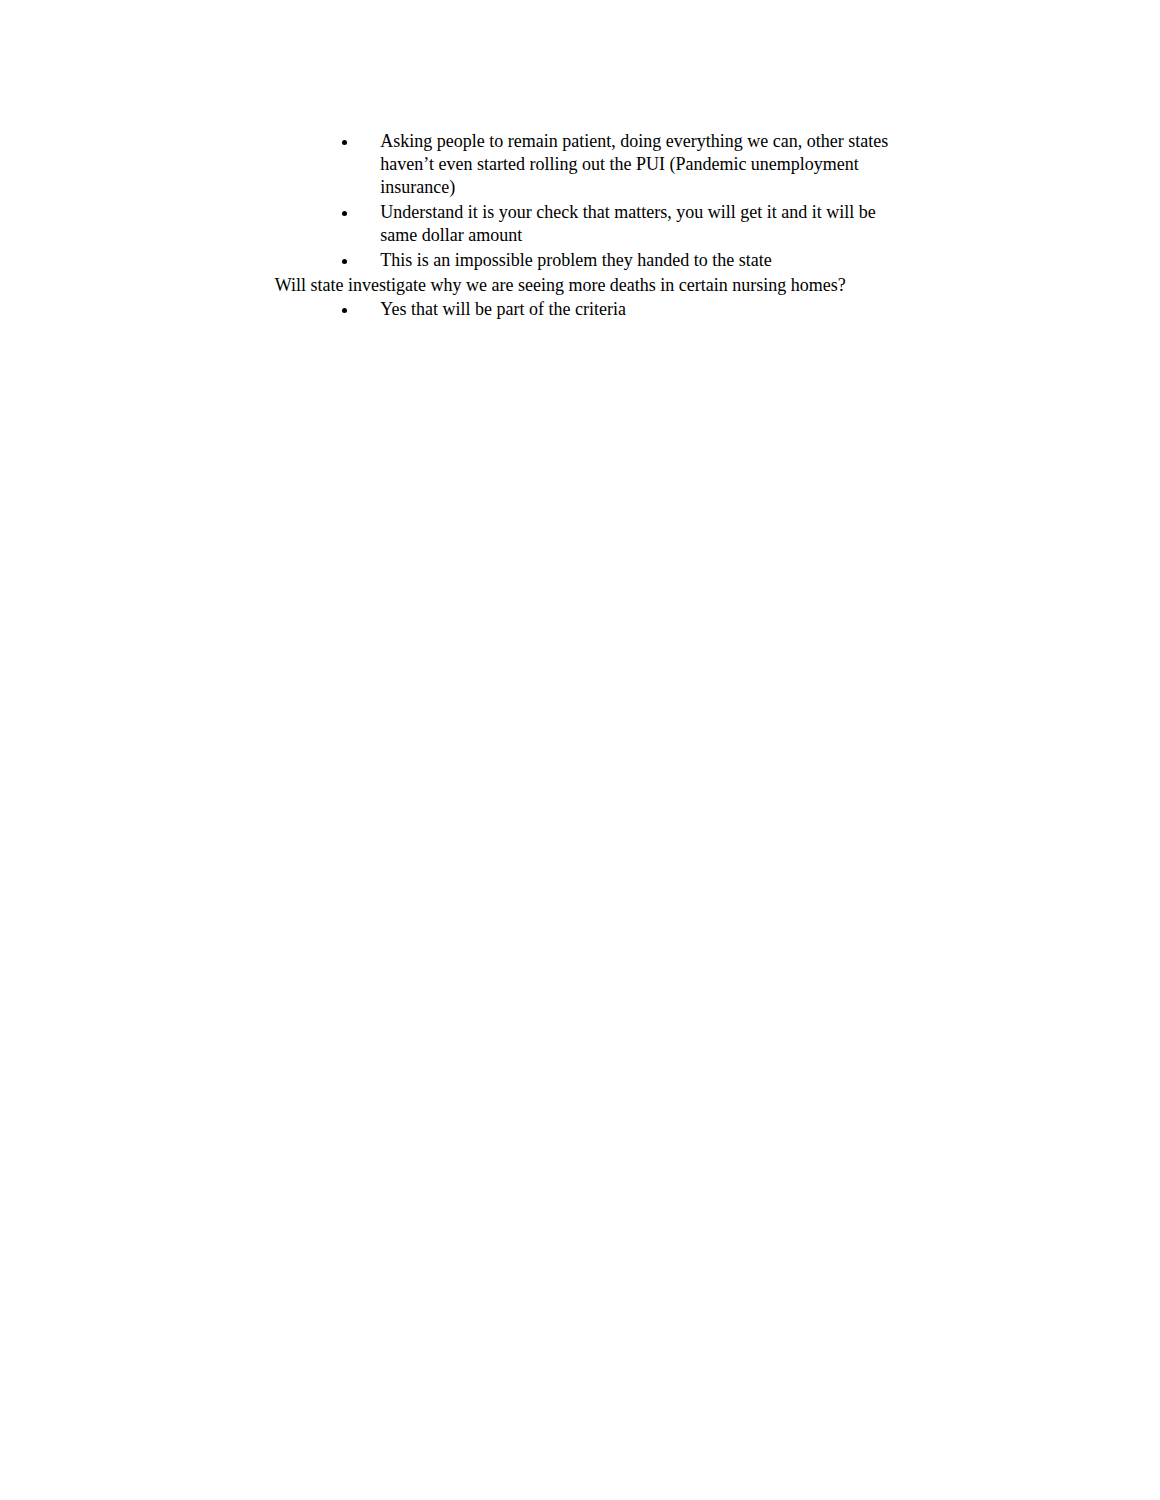Asking people to remain patient, doing everything we can, other states haven’t even started rolling out the PUI (Pandemic unemployment insurance)
Understand it is your check that matters, you will get it and it will be same dollar amount
This is an impossible problem they handed to the state
Will state investigate why we are seeing more deaths in certain nursing homes?
Yes that will be part of the criteria